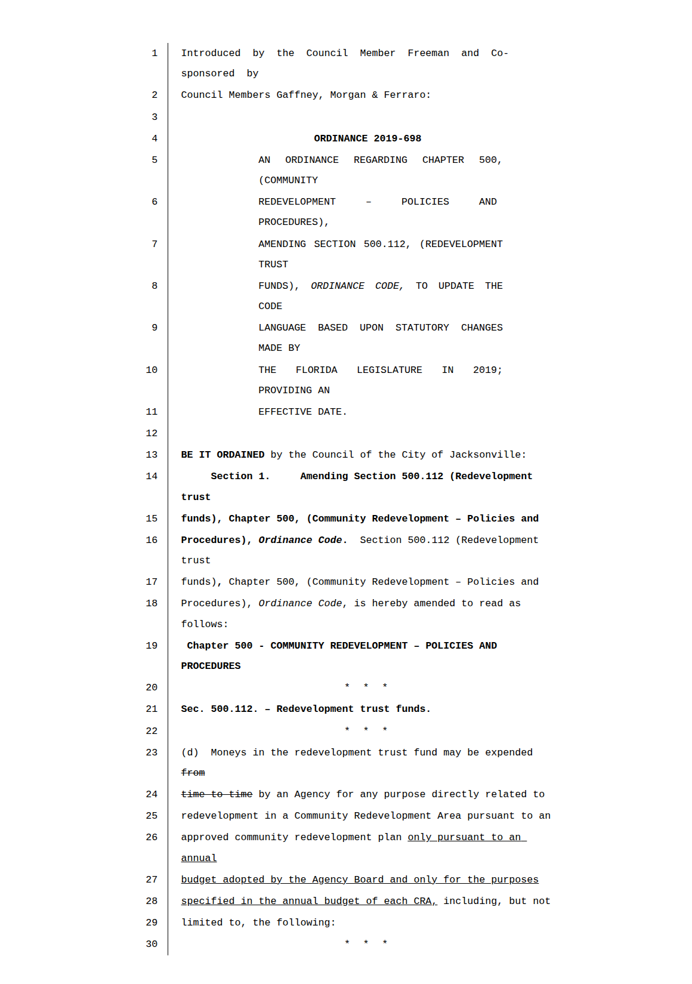| 1 | Introduced by the Council Member Freeman and Co-sponsored by |
| 2 | Council Members Gaffney, Morgan & Ferraro: |
| 3 | |
| 4 | ORDINANCE 2019-698 |
| 5 | AN ORDINANCE REGARDING CHAPTER 500, (COMMUNITY |
| 6 | REDEVELOPMENT – POLICIES AND PROCEDURES), |
| 7 | AMENDING SECTION 500.112, (REDEVELOPMENT TRUST |
| 8 | FUNDS), ORDINANCE CODE, TO UPDATE THE CODE |
| 9 | LANGUAGE BASED UPON STATUTORY CHANGES MADE BY |
| 10 | THE FLORIDA LEGISLATURE IN 2019; PROVIDING AN |
| 11 | EFFECTIVE DATE. |
| 12 | |
| 13 | BE IT ORDAINED by the Council of the City of Jacksonville: |
| 14 | Section 1. Amending Section 500.112 (Redevelopment trust |
| 15 | funds), Chapter 500, (Community Redevelopment – Policies and |
| 16 | Procedures), Ordinance Code . Section 500.112 (Redevelopment trust |
| 17 | funds) , Chapter 500, (Community Redevelopment – Policies and |
| 18 | Procedures), Ordinance Code , is hereby amended to read as follows: |
| 19 | Chapter 500 - COMMUNITY REDEVELOPMENT – POLICIES AND PROCEDURES |
| 20 | * * * |
| 21 | Sec. 500.112. – Redevelopment trust funds. |
| 22 | * * * |
| 23 | (d) Moneys in the redevelopment trust fund may be expended from |
| 24 | time to time by an Agency for any purpose directly related to |
| 25 | redevelopment in a Community Redevelopment Area pursuant to an |
| 26 | approved community redevelopment plan only pursuant to an annual |
| 27 | budget adopted by the Agency Board and only for the purposes |
| 28 | specified in the annual budget of each CRA, including, but not |
| 29 | limited to, the following: |
| 30 | * * * |